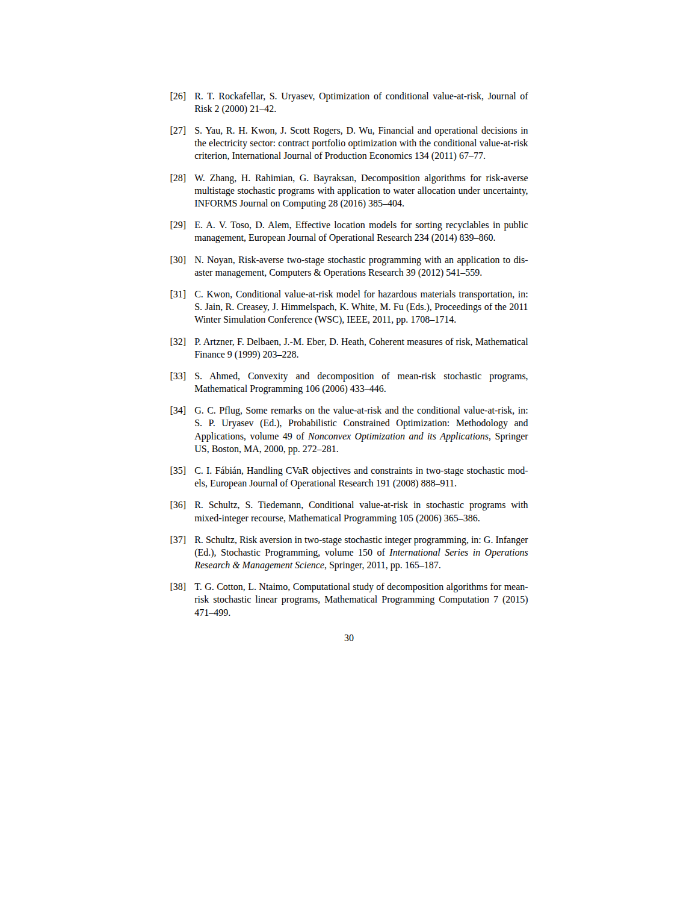[26] R. T. Rockafellar, S. Uryasev, Optimization of conditional value-at-risk, Journal of Risk 2 (2000) 21–42.
[27] S. Yau, R. H. Kwon, J. Scott Rogers, D. Wu, Financial and operational decisions in the electricity sector: contract portfolio optimization with the conditional value-at-risk criterion, International Journal of Production Economics 134 (2011) 67–77.
[28] W. Zhang, H. Rahimian, G. Bayraksan, Decomposition algorithms for risk-averse multistage stochastic programs with application to water allocation under uncertainty, INFORMS Journal on Computing 28 (2016) 385–404.
[29] E. A. V. Toso, D. Alem, Effective location models for sorting recyclables in public management, European Journal of Operational Research 234 (2014) 839–860.
[30] N. Noyan, Risk-averse two-stage stochastic programming with an application to disaster management, Computers & Operations Research 39 (2012) 541–559.
[31] C. Kwon, Conditional value-at-risk model for hazardous materials transportation, in: S. Jain, R. Creasey, J. Himmelspach, K. White, M. Fu (Eds.), Proceedings of the 2011 Winter Simulation Conference (WSC), IEEE, 2011, pp. 1708–1714.
[32] P. Artzner, F. Delbaen, J.-M. Eber, D. Heath, Coherent measures of risk, Mathematical Finance 9 (1999) 203–228.
[33] S. Ahmed, Convexity and decomposition of mean-risk stochastic programs, Mathematical Programming 106 (2006) 433–446.
[34] G. C. Pflug, Some remarks on the value-at-risk and the conditional value-at-risk, in: S. P. Uryasev (Ed.), Probabilistic Constrained Optimization: Methodology and Applications, volume 49 of Nonconvex Optimization and its Applications, Springer US, Boston, MA, 2000, pp. 272–281.
[35] C. I. Fábián, Handling CVaR objectives and constraints in two-stage stochastic models, European Journal of Operational Research 191 (2008) 888–911.
[36] R. Schultz, S. Tiedemann, Conditional value-at-risk in stochastic programs with mixed-integer recourse, Mathematical Programming 105 (2006) 365–386.
[37] R. Schultz, Risk aversion in two-stage stochastic integer programming, in: G. Infanger (Ed.), Stochastic Programming, volume 150 of International Series in Operations Research & Management Science, Springer, 2011, pp. 165–187.
[38] T. G. Cotton, L. Ntaimo, Computational study of decomposition algorithms for mean-risk stochastic linear programs, Mathematical Programming Computation 7 (2015) 471–499.
30